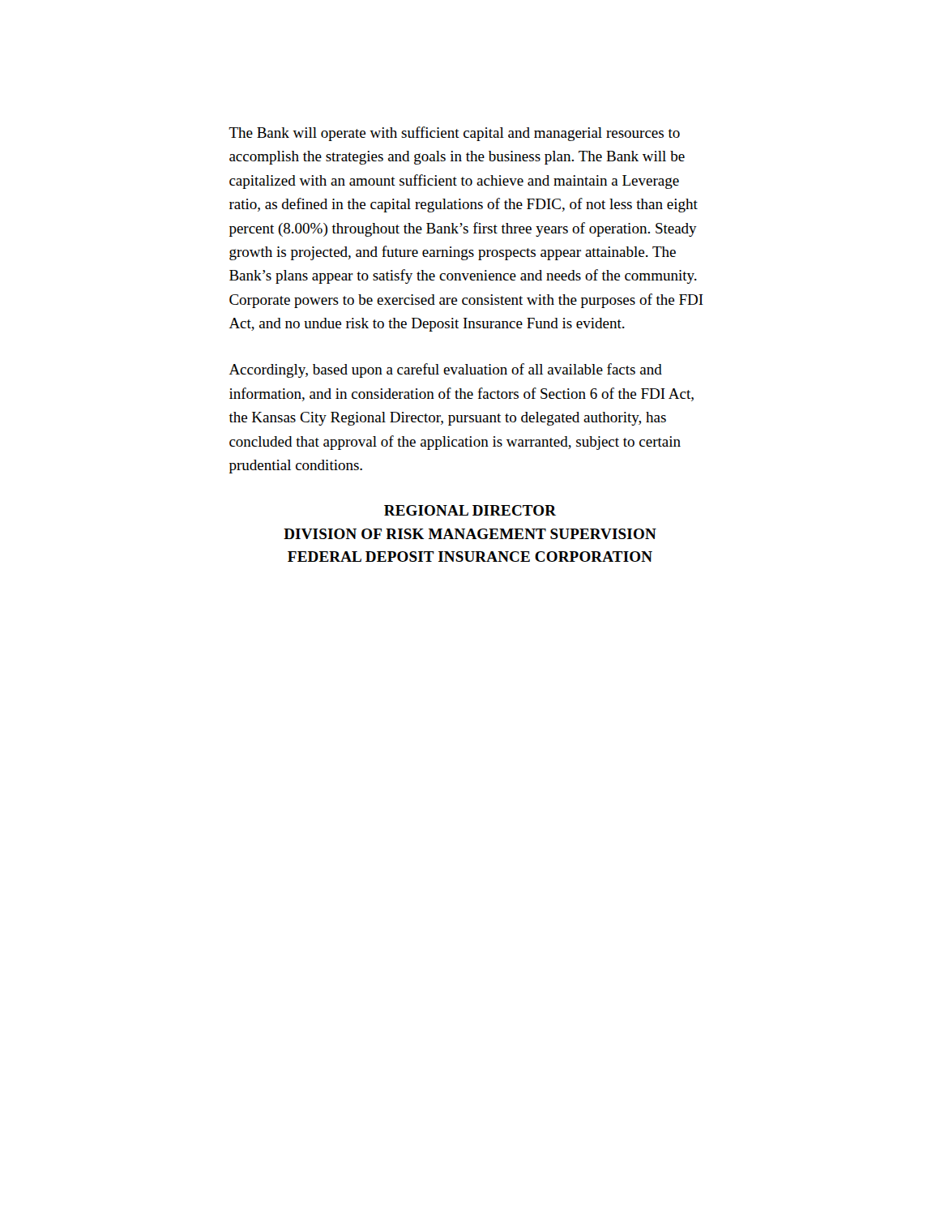The Bank will operate with sufficient capital and managerial resources to accomplish the strategies and goals in the business plan. The Bank will be capitalized with an amount sufficient to achieve and maintain a Leverage ratio, as defined in the capital regulations of the FDIC, of not less than eight percent (8.00%) throughout the Bank’s first three years of operation. Steady growth is projected, and future earnings prospects appear attainable. The Bank’s plans appear to satisfy the convenience and needs of the community. Corporate powers to be exercised are consistent with the purposes of the FDI Act, and no undue risk to the Deposit Insurance Fund is evident.
Accordingly, based upon a careful evaluation of all available facts and information, and in consideration of the factors of Section 6 of the FDI Act, the Kansas City Regional Director, pursuant to delegated authority, has concluded that approval of the application is warranted, subject to certain prudential conditions.
REGIONAL DIRECTOR
DIVISION OF RISK MANAGEMENT SUPERVISION
FEDERAL DEPOSIT INSURANCE CORPORATION